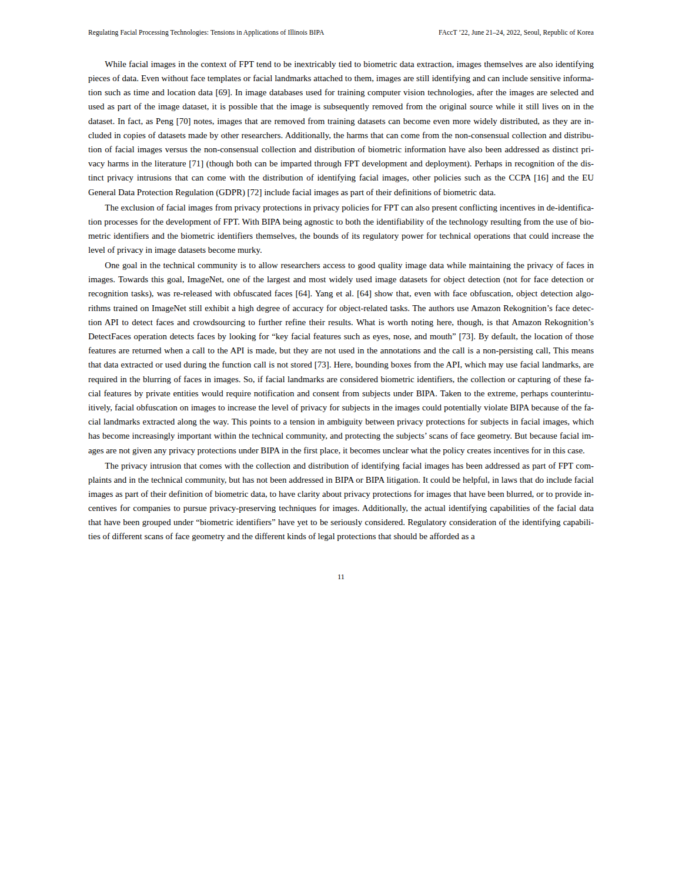Regulating Facial Processing Technologies: Tensions in Applications of Illinois BIPA
FAccT ’22, June 21–24, 2022, Seoul, Republic of Korea
While facial images in the context of FPT tend to be inextricably tied to biometric data extraction, images themselves are also identifying pieces of data. Even without face templates or facial landmarks attached to them, images are still identifying and can include sensitive information such as time and location data [69]. In image databases used for training computer vision technologies, after the images are selected and used as part of the image dataset, it is possible that the image is subsequently removed from the original source while it still lives on in the dataset. In fact, as Peng [70] notes, images that are removed from training datasets can become even more widely distributed, as they are included in copies of datasets made by other researchers. Additionally, the harms that can come from the non-consensual collection and distribution of facial images versus the non-consensual collection and distribution of biometric information have also been addressed as distinct privacy harms in the literature [71] (though both can be imparted through FPT development and deployment). Perhaps in recognition of the distinct privacy intrusions that can come with the distribution of identifying facial images, other policies such as the CCPA [16] and the EU General Data Protection Regulation (GDPR) [72] include facial images as part of their definitions of biometric data.
The exclusion of facial images from privacy protections in privacy policies for FPT can also present conflicting incentives in de-identification processes for the development of FPT. With BIPA being agnostic to both the identifiability of the technology resulting from the use of biometric identifiers and the biometric identifiers themselves, the bounds of its regulatory power for technical operations that could increase the level of privacy in image datasets become murky.
One goal in the technical community is to allow researchers access to good quality image data while maintaining the privacy of faces in images. Towards this goal, ImageNet, one of the largest and most widely used image datasets for object detection (not for face detection or recognition tasks), was re-released with obfuscated faces [64]. Yang et al. [64] show that, even with face obfuscation, object detection algorithms trained on ImageNet still exhibit a high degree of accuracy for object-related tasks. The authors use Amazon Rekognition’s face detection API to detect faces and crowdsourcing to further refine their results. What is worth noting here, though, is that Amazon Rekognition’s DetectFaces operation detects faces by looking for “key facial features such as eyes, nose, and mouth” [73]. By default, the location of those features are returned when a call to the API is made, but they are not used in the annotations and the call is a non-persisting call, This means that data extracted or used during the function call is not stored [73]. Here, bounding boxes from the API, which may use facial landmarks, are required in the blurring of faces in images. So, if facial landmarks are considered biometric identifiers, the collection or capturing of these facial features by private entities would require notification and consent from subjects under BIPA. Taken to the extreme, perhaps counterintuitively, facial obfuscation on images to increase the level of privacy for subjects in the images could potentially violate BIPA because of the facial landmarks extracted along the way. This points to a tension in ambiguity between privacy protections for subjects in facial images, which has become increasingly important within the technical community, and protecting the subjects’ scans of face geometry. But because facial images are not given any privacy protections under BIPA in the first place, it becomes unclear what the policy creates incentives for in this case.
The privacy intrusion that comes with the collection and distribution of identifying facial images has been addressed as part of FPT complaints and in the technical community, but has not been addressed in BIPA or BIPA litigation. It could be helpful, in laws that do include facial images as part of their definition of biometric data, to have clarity about privacy protections for images that have been blurred, or to provide incentives for companies to pursue privacy-preserving techniques for images. Additionally, the actual identifying capabilities of the facial data that have been grouped under “biometric identifiers” have yet to be seriously considered. Regulatory consideration of the identifying capabilities of different scans of face geometry and the different kinds of legal protections that should be afforded as a
11